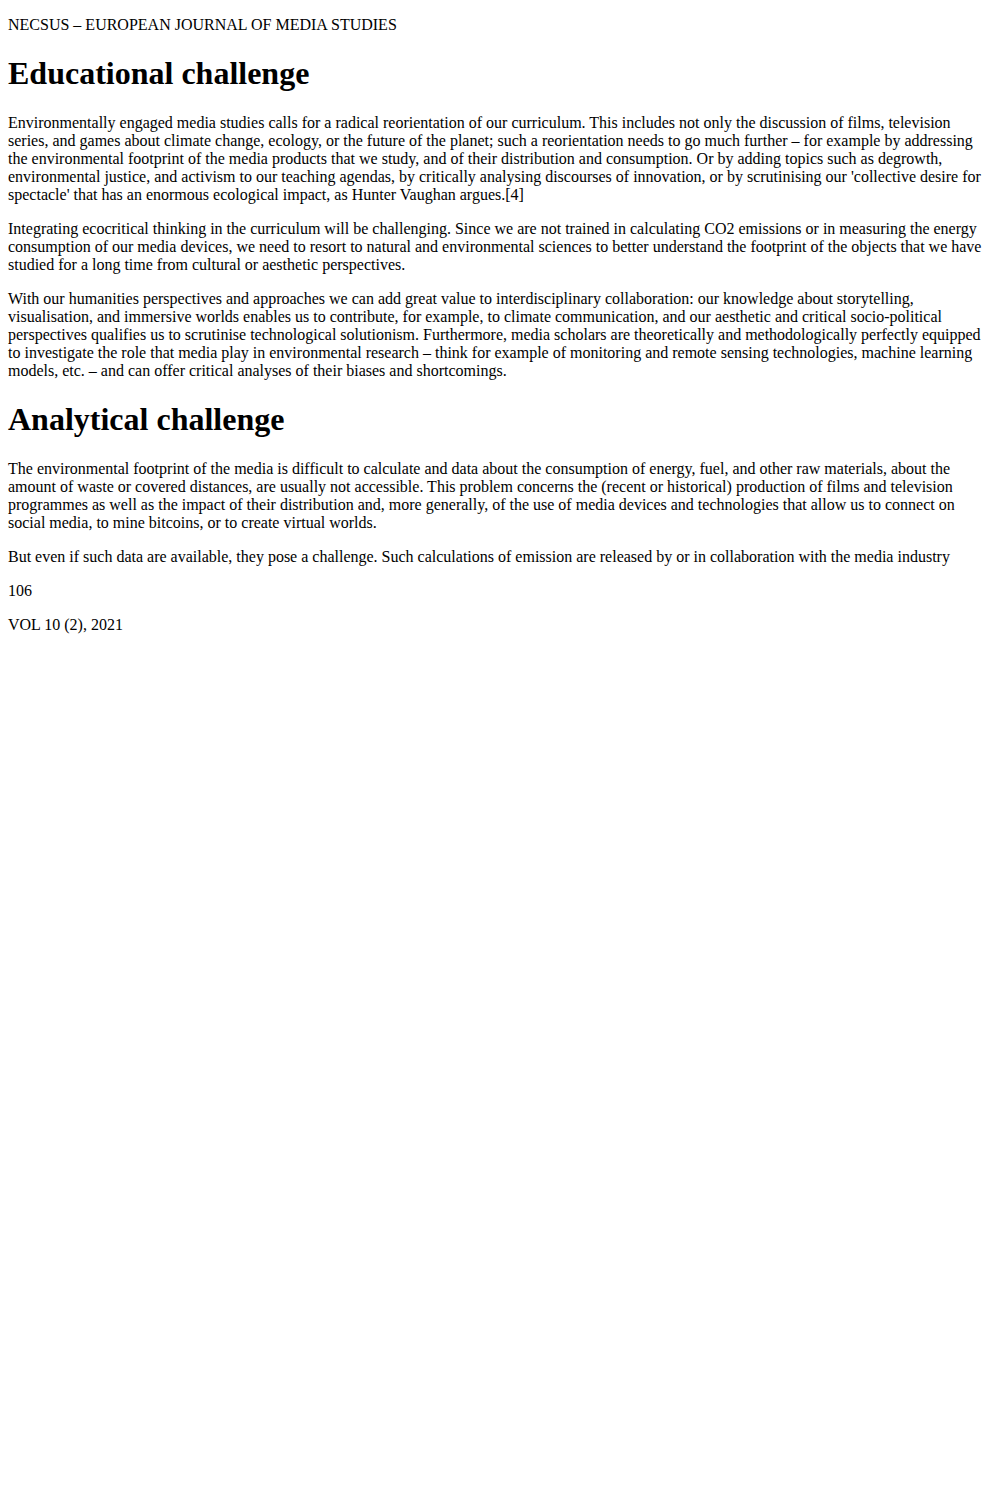NECSUS – EUROPEAN JOURNAL OF MEDIA STUDIES
Educational challenge
Environmentally engaged media studies calls for a radical reorientation of our curriculum. This includes not only the discussion of films, television series, and games about climate change, ecology, or the future of the planet; such a reorientation needs to go much further – for example by addressing the environmental footprint of the media products that we study, and of their distribution and consumption. Or by adding topics such as degrowth, environmental justice, and activism to our teaching agendas, by critically analysing discourses of innovation, or by scrutinising our 'collective desire for spectacle' that has an enormous ecological impact, as Hunter Vaughan argues.[4]
Integrating ecocritical thinking in the curriculum will be challenging. Since we are not trained in calculating CO2 emissions or in measuring the energy consumption of our media devices, we need to resort to natural and environmental sciences to better understand the footprint of the objects that we have studied for a long time from cultural or aesthetic perspectives.
With our humanities perspectives and approaches we can add great value to interdisciplinary collaboration: our knowledge about storytelling, visualisation, and immersive worlds enables us to contribute, for example, to climate communication, and our aesthetic and critical socio-political perspectives qualifies us to scrutinise technological solutionism. Furthermore, media scholars are theoretically and methodologically perfectly equipped to investigate the role that media play in environmental research – think for example of monitoring and remote sensing technologies, machine learning models, etc. – and can offer critical analyses of their biases and shortcomings.
Analytical challenge
The environmental footprint of the media is difficult to calculate and data about the consumption of energy, fuel, and other raw materials, about the amount of waste or covered distances, are usually not accessible. This problem concerns the (recent or historical) production of films and television programmes as well as the impact of their distribution and, more generally, of the use of media devices and technologies that allow us to connect on social media, to mine bitcoins, or to create virtual worlds.
But even if such data are available, they pose a challenge. Such calculations of emission are released by or in collaboration with the media industry
106
VOL 10 (2), 2021